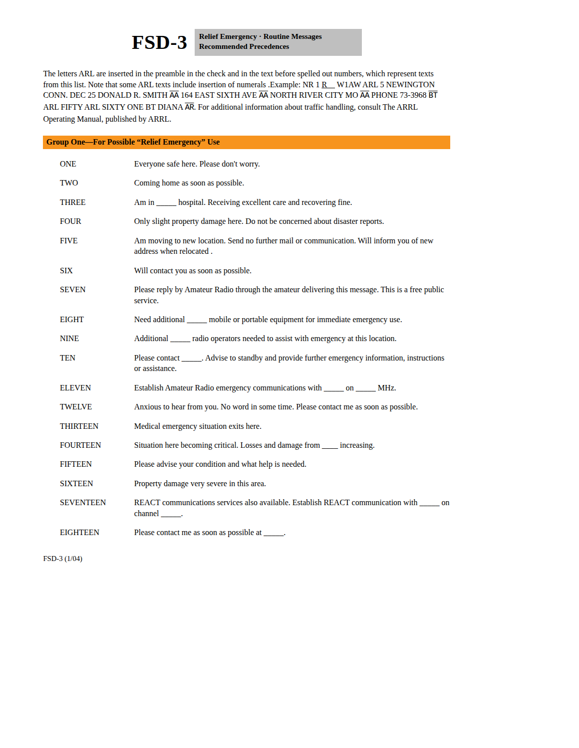FSD-3
Relief Emergency · Routine Messages
Recommended Precedences
The letters ARL are inserted in the preamble in the check and in the text before spelled out numbers, which represent texts from this list. Note that some ARL texts include insertion of numerals .Example: NR 1 R W1AW ARL 5 NEWINGTON CONN. DEC 25 DONALD R. SMITH AA 164 EAST SIXTH AVE AA NORTH RIVER CITY MO AA PHONE 73-3968 BT ARL FIFTY ARL SIXTY ONE BT DIANA AR. For additional information about traffic handling, consult The ARRL Operating Manual, published by ARRL.
Group One—For Possible “Relief Emergency” Use
ONE
Everyone safe here. Please don't worry.
TWO
Coming home as soon as possible.
THREE
Am in _____ hospital. Receiving excellent care and recovering fine.
FOUR
Only slight property damage here. Do not be concerned about disaster reports.
FIVE
Am moving to new location. Send no further mail or communication. Will inform you of new address when relocated .
SIX
Will contact you as soon as possible.
SEVEN
Please reply by Amateur Radio through the amateur delivering this message. This is a free public service.
EIGHT
Need additional _____ mobile or portable equipment for immediate emergency use.
NINE
Additional _____ radio operators needed to assist with emergency at this location.
TEN
Please contact _____. Advise to standby and provide further emergency information, instructions or assistance.
ELEVEN
Establish Amateur Radio emergency communications with _____ on _____ MHz.
TWELVE
Anxious to hear from you. No word in some time. Please contact me as soon as possible.
THIRTEEN
Medical emergency situation exits here.
FOURTEEN
Situation here becoming critical. Losses and damage from ____ increasing.
FIFTEEN
Please advise your condition and what help is needed.
SIXTEEN
Property damage very severe in this area.
SEVENTEEN
REACT communications services also available. Establish REACT communication with _____ on channel _____.
EIGHTEEN
Please contact me as soon as possible at _____.
FSD-3 (1/04)